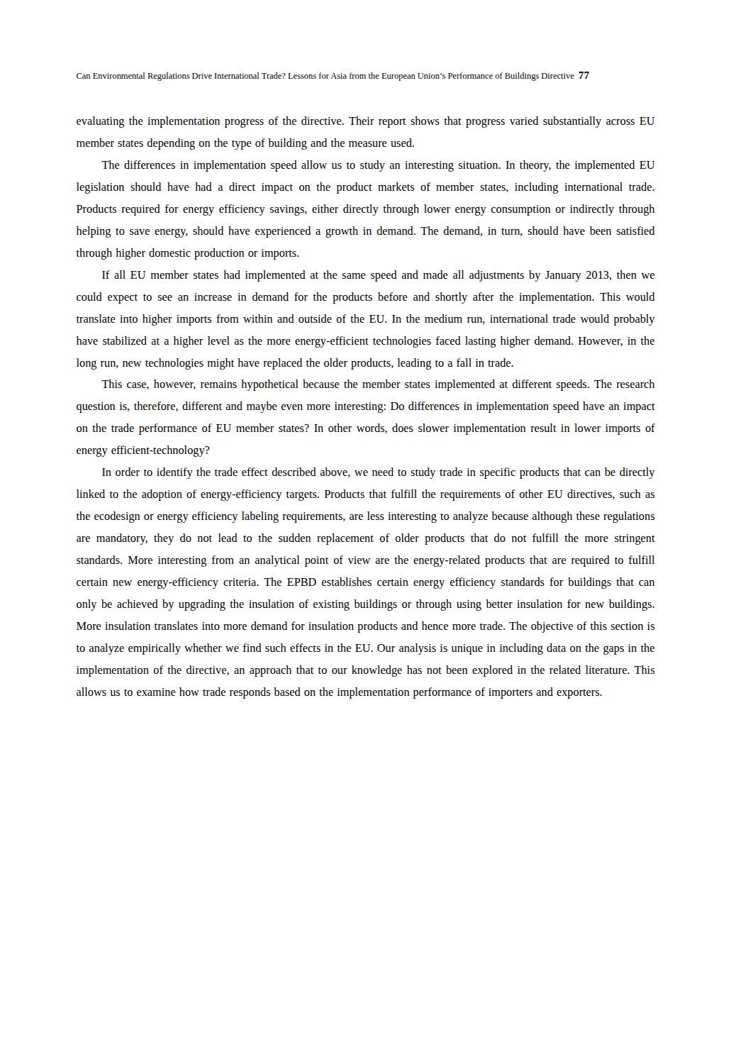Can Environmental Regulations Drive International Trade? Lessons for Asia from the European Union’s Performance of Buildings Directive77
evaluating the implementation progress of the directive. Their report shows that progress varied substantially across EU member states depending on the type of building and the measure used.
The differences in implementation speed allow us to study an interesting situation. In theory, the implemented EU legislation should have had a direct impact on the product markets of member states, including international trade. Products required for energy efficiency savings, either directly through lower energy consumption or indirectly through helping to save energy, should have experienced a growth in demand. The demand, in turn, should have been satisfied through higher domestic production or imports.
If all EU member states had implemented at the same speed and made all adjustments by January 2013, then we could expect to see an increase in demand for the products before and shortly after the implementation. This would translate into higher imports from within and outside of the EU. In the medium run, international trade would probably have stabilized at a higher level as the more energy-efficient technologies faced lasting higher demand. However, in the long run, new technologies might have replaced the older products, leading to a fall in trade.
This case, however, remains hypothetical because the member states implemented at different speeds. The research question is, therefore, different and maybe even more interesting: Do differences in implementation speed have an impact on the trade performance of EU member states? In other words, does slower implementation result in lower imports of energy efficient-technology?
In order to identify the trade effect described above, we need to study trade in specific products that can be directly linked to the adoption of energy-efficiency targets. Products that fulfill the requirements of other EU directives, such as the ecodesign or energy efficiency labeling requirements, are less interesting to analyze because although these regulations are mandatory, they do not lead to the sudden replacement of older products that do not fulfill the more stringent standards. More interesting from an analytical point of view are the energy-related products that are required to fulfill certain new energy-efficiency criteria. The EPBD establishes certain energy efficiency standards for buildings that can only be achieved by upgrading the insulation of existing buildings or through using better insulation for new buildings. More insulation translates into more demand for insulation products and hence more trade. The objective of this section is to analyze empirically whether we find such effects in the EU. Our analysis is unique in including data on the gaps in the implementation of the directive, an approach that to our knowledge has not been explored in the related literature. This allows us to examine how trade responds based on the implementation performance of importers and exporters.